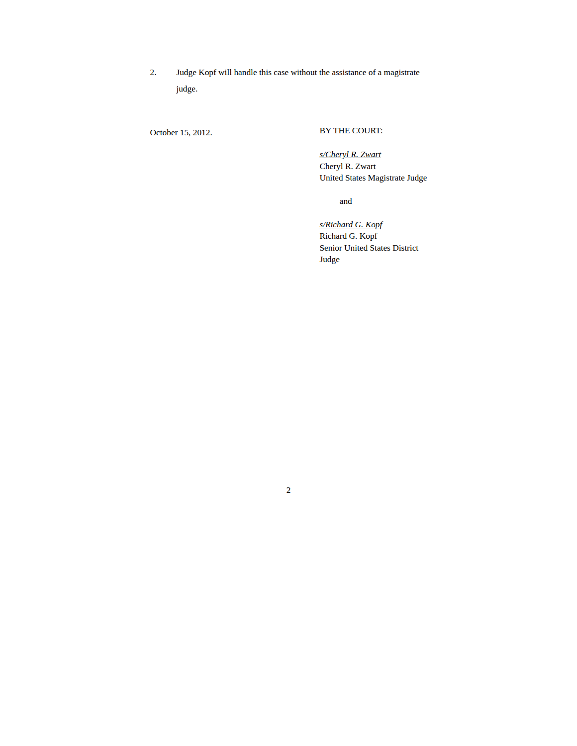2.
Judge Kopf will handle this case without the assistance of a magistrate judge.
October 15, 2012.
BY THE COURT:
s/Cheryl R. Zwart
Cheryl R. Zwart
United States Magistrate Judge
and
s/Richard G. Kopf
Richard G. Kopf
Senior United States District Judge
2